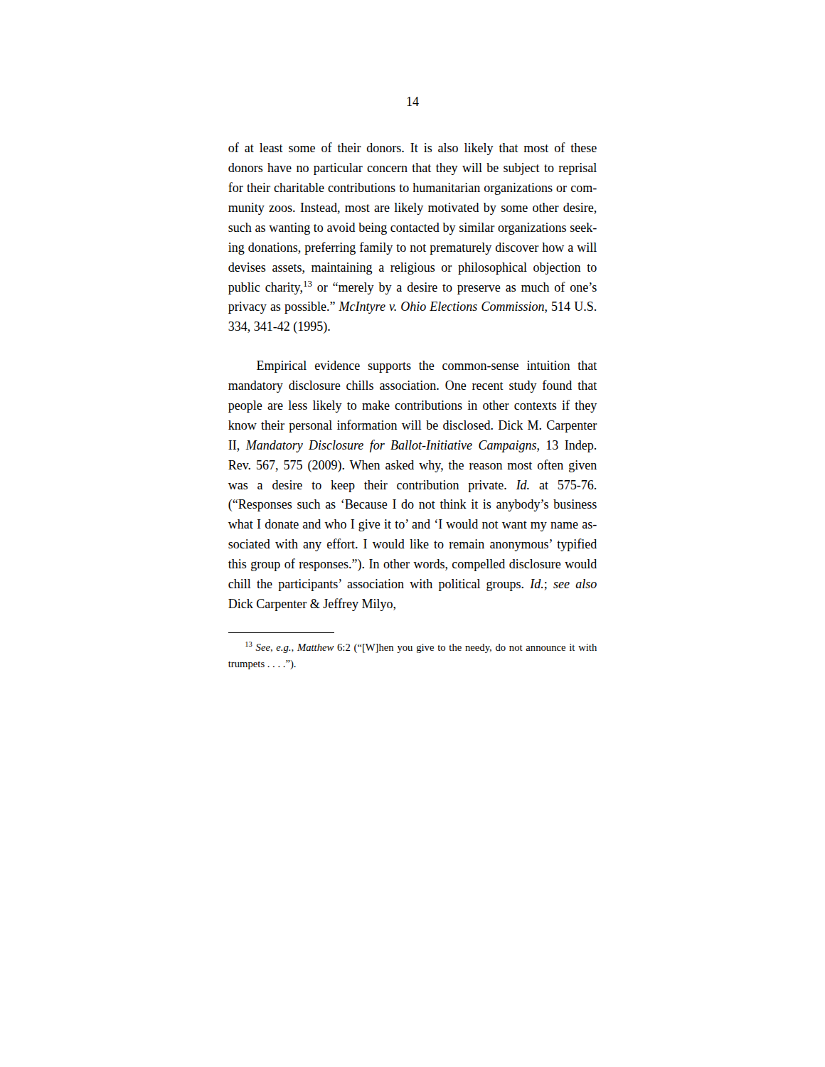14
of at least some of their donors. It is also likely that most of these donors have no particular concern that they will be subject to reprisal for their charitable contributions to humanitarian organizations or community zoos. Instead, most are likely motivated by some other desire, such as wanting to avoid being contacted by similar organizations seeking donations, preferring family to not prematurely discover how a will devises assets, maintaining a religious or philosophical objection to public charity,13 or “merely by a desire to preserve as much of one’s privacy as possible.” McIntyre v. Ohio Elections Commission, 514 U.S. 334, 341-42 (1995).
Empirical evidence supports the common-sense intuition that mandatory disclosure chills association. One recent study found that people are less likely to make contributions in other contexts if they know their personal information will be disclosed. Dick M. Carpenter II, Mandatory Disclosure for Ballot-Initiative Campaigns, 13 Indep. Rev. 567, 575 (2009). When asked why, the reason most often given was a desire to keep their contribution private. Id. at 575-76. (“Responses such as ‘Because I do not think it is anybody’s business what I donate and who I give it to’ and ‘I would not want my name associated with any effort. I would like to remain anonymous’ typified this group of responses.”). In other words, compelled disclosure would chill the participants’ association with political groups. Id.; see also Dick Carpenter & Jeffrey Milyo,
13 See, e.g., Matthew 6:2 (“[W]hen you give to the needy, do not announce it with trumpets . . . .”).